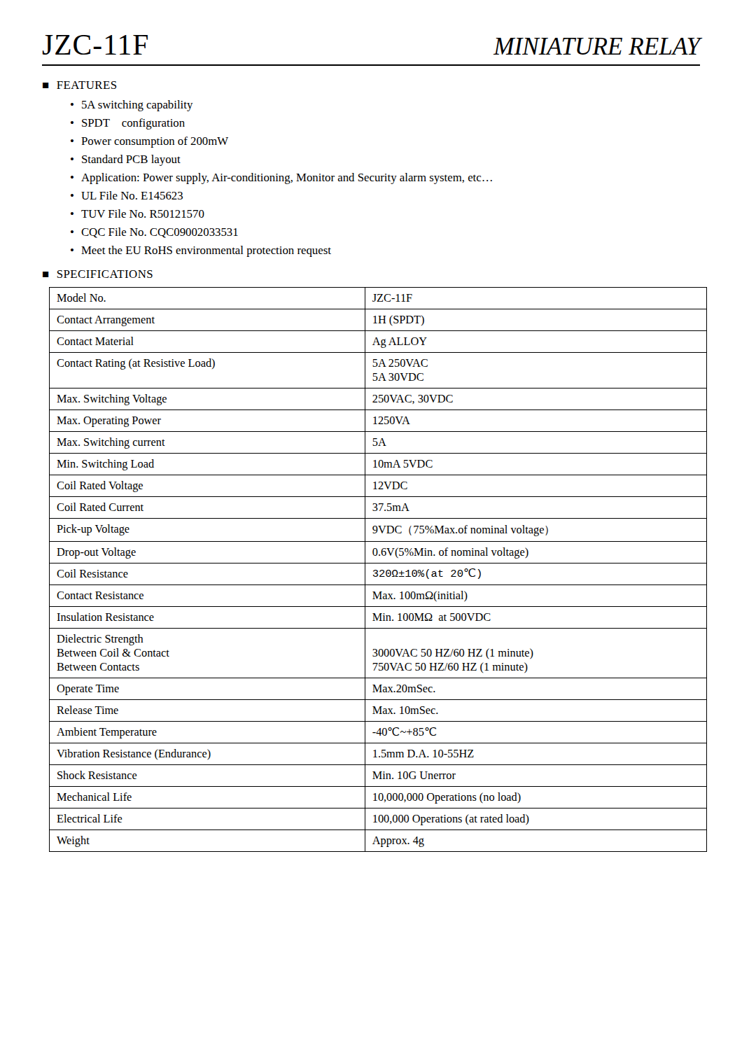JZC-11F
MINIATURE RELAY
FEATURES
5A switching capability
SPDT configuration
Power consumption of 200mW
Standard PCB layout
Application: Power supply, Air-conditioning, Monitor and Security alarm system, etc…
UL File No. E145623
TUV File No. R50121570
CQC File No. CQC09002033531
Meet the EU RoHS environmental protection request
SPECIFICATIONS
| Model No. | JZC-11F |
| Contact Arrangement | 1H (SPDT) |
| Contact Material | Ag ALLOY |
| Contact Rating (at Resistive Load) | 5A 250VAC 5A 30VDC |
| Max. Switching Voltage | 250VAC, 30VDC |
| Max. Operating Power | 1250VA |
| Max. Switching current | 5A |
| Min. Switching Load | 10mA 5VDC |
| Coil Rated Voltage | 12VDC |
| Coil Rated Current | 37.5mA |
| Pick-up Voltage | 9VDC（75%Max.of nominal voltage） |
| Drop-out Voltage | 0.6V(5%Min. of nominal voltage) |
| Coil Resistance | 320Ω±10%(at 20℃) |
| Contact Resistance | Max. 100mΩ(initial) |
| Insulation Resistance | Min. 100MΩ at 500VDC |
| Dielectric Strength Between Coil & Contact Between Contacts | 3000VAC 50 HZ/60 HZ (1 minute) 750VAC 50 HZ/60 HZ (1 minute) |
| Operate Time | Max.20mSec. |
| Release Time | Max. 10mSec. |
| Ambient Temperature | -40℃~+85℃ |
| Vibration Resistance (Endurance) | 1.5mm D.A. 10-55HZ |
| Shock Resistance | Min. 10G Unerror |
| Mechanical Life | 10,000,000 Operations (no load) |
| Electrical Life | 100,000 Operations (at rated load) |
| Weight | Approx. 4g |